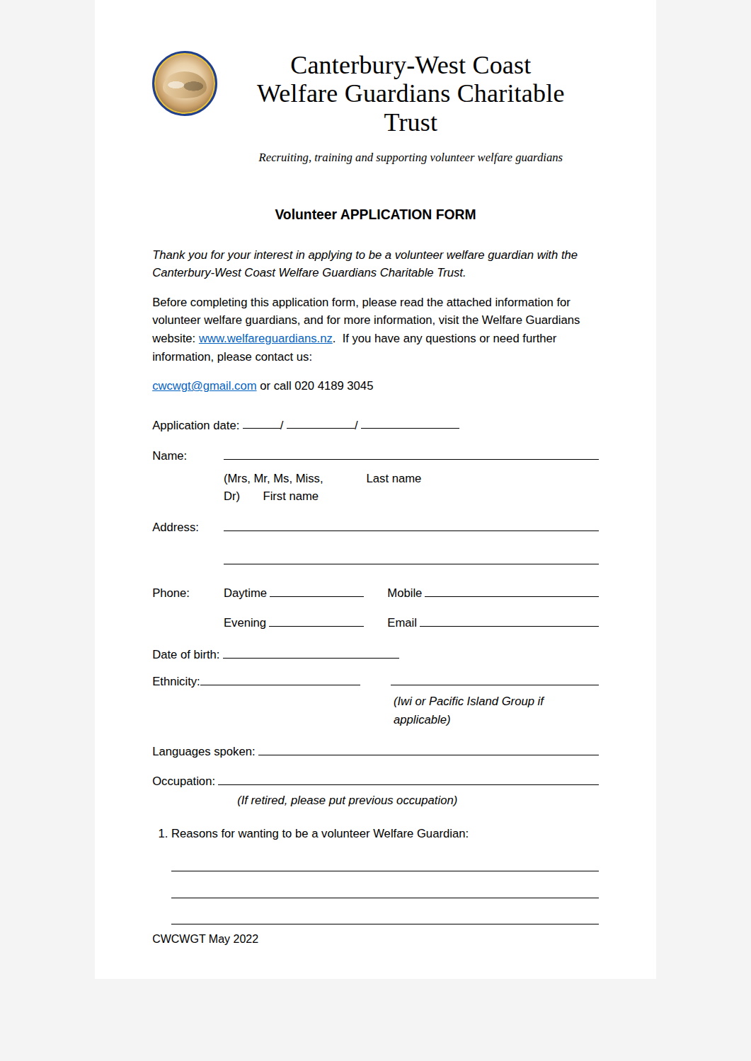Canterbury-West Coast
Welfare Guardians Charitable Trust
Recruiting, training and supporting volunteer welfare guardians
Volunteer APPLICATION FORM
Thank you for your interest in applying to be a volunteer welfare guardian with the Canterbury-West Coast Welfare Guardians Charitable Trust.
Before completing this application form, please read the attached information for volunteer welfare guardians, and for more information, visit the Welfare Guardians website: www.welfareguardians.nz. If you have any questions or need further information, please contact us:
cwcwgt@gmail.com or call 020 4189 3045
Application date: / /
Name:
(Mrs, Mr, Ms, Miss, Dr) First name
Last name
Address:
Phone: Daytime
Mobile
Evening
Email
Date of birth:
Ethnicity:
(Iwi or Pacific Island Group if applicable)
Languages spoken:
Occupation:
(If retired, please put previous occupation)
Reasons for wanting to be a volunteer Welfare Guardian:
CWCWGT May 2022